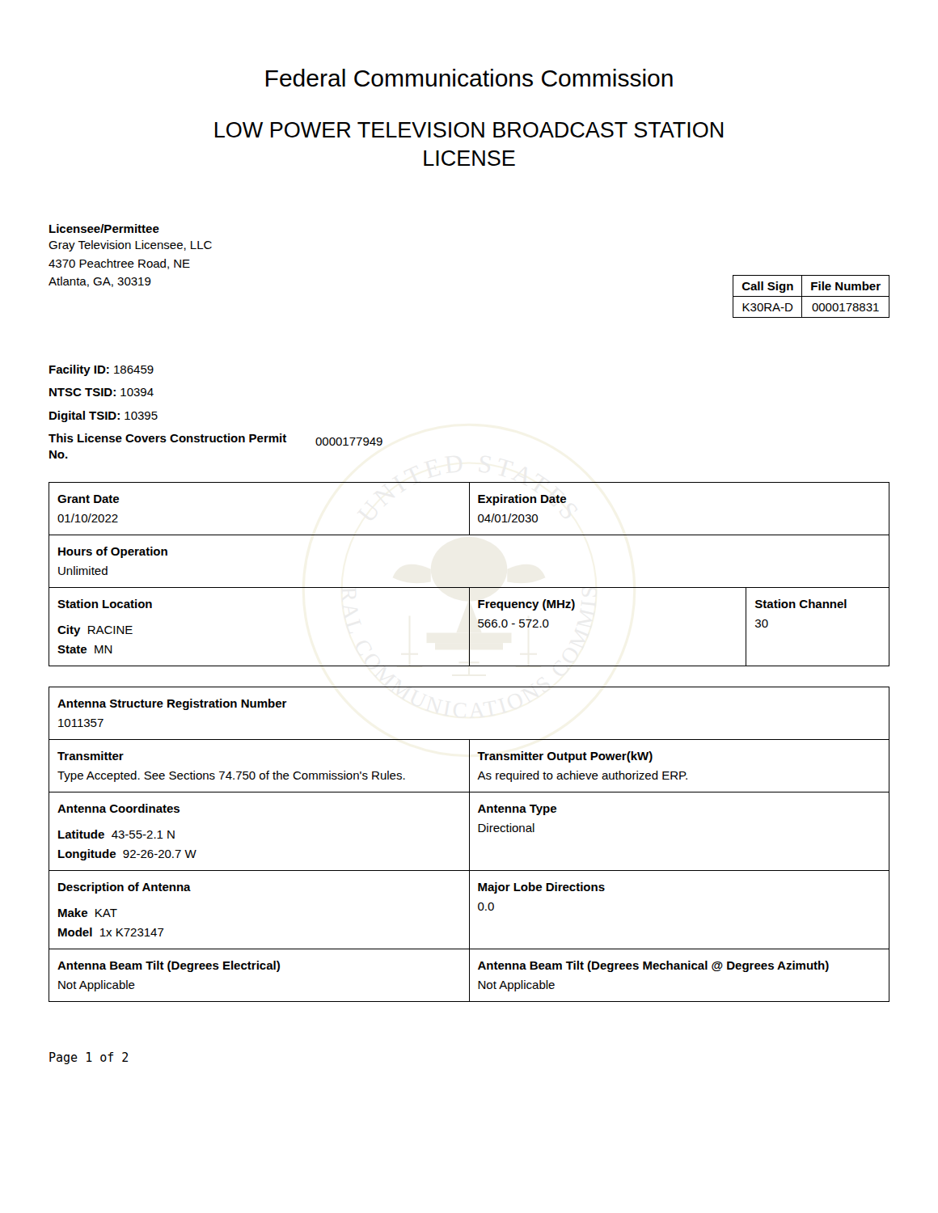UNITED STATES FEDERAL COMMUNICATIONS COMMISSION
Federal Communications Commission
LOW POWER TELEVISION BROADCAST STATION
LICENSE
Licensee/Permittee
Gray Television Licensee, LLC
4370 Peachtree Road, NE
Atlanta, GA, 30319
| Call Sign | File Number |
| --- | --- |
| K30RA-D | 0000178831 |
Facility ID: 186459
NTSC TSID: 10394
Digital TSID: 10395
This License Covers Construction Permit No. 0000177949
| Grant Date 01/10/2022 | Expiration Date 04/01/2030 |
| Hours of Operation Unlimited |
| Station Location City RACINE State MN | Frequency (MHz) 566.0 - 572.0 | Station Channel 30 |
| Antenna Structure Registration Number 1011357 |
| Transmitter Type Accepted. See Sections 74.750 of the Commission's Rules. | Transmitter Output Power(kW) As required to achieve authorized ERP. |
| Antenna Coordinates Latitude 43-55-2.1 N Longitude 92-26-20.7 W | Antenna Type Directional |
| Description of Antenna Make KAT Model 1x K723147 | Major Lobe Directions 0.0 |
| Antenna Beam Tilt (Degrees Electrical) Not Applicable | Antenna Beam Tilt (Degrees Mechanical @ Degrees Azimuth) Not Applicable |
Page 1 of 2